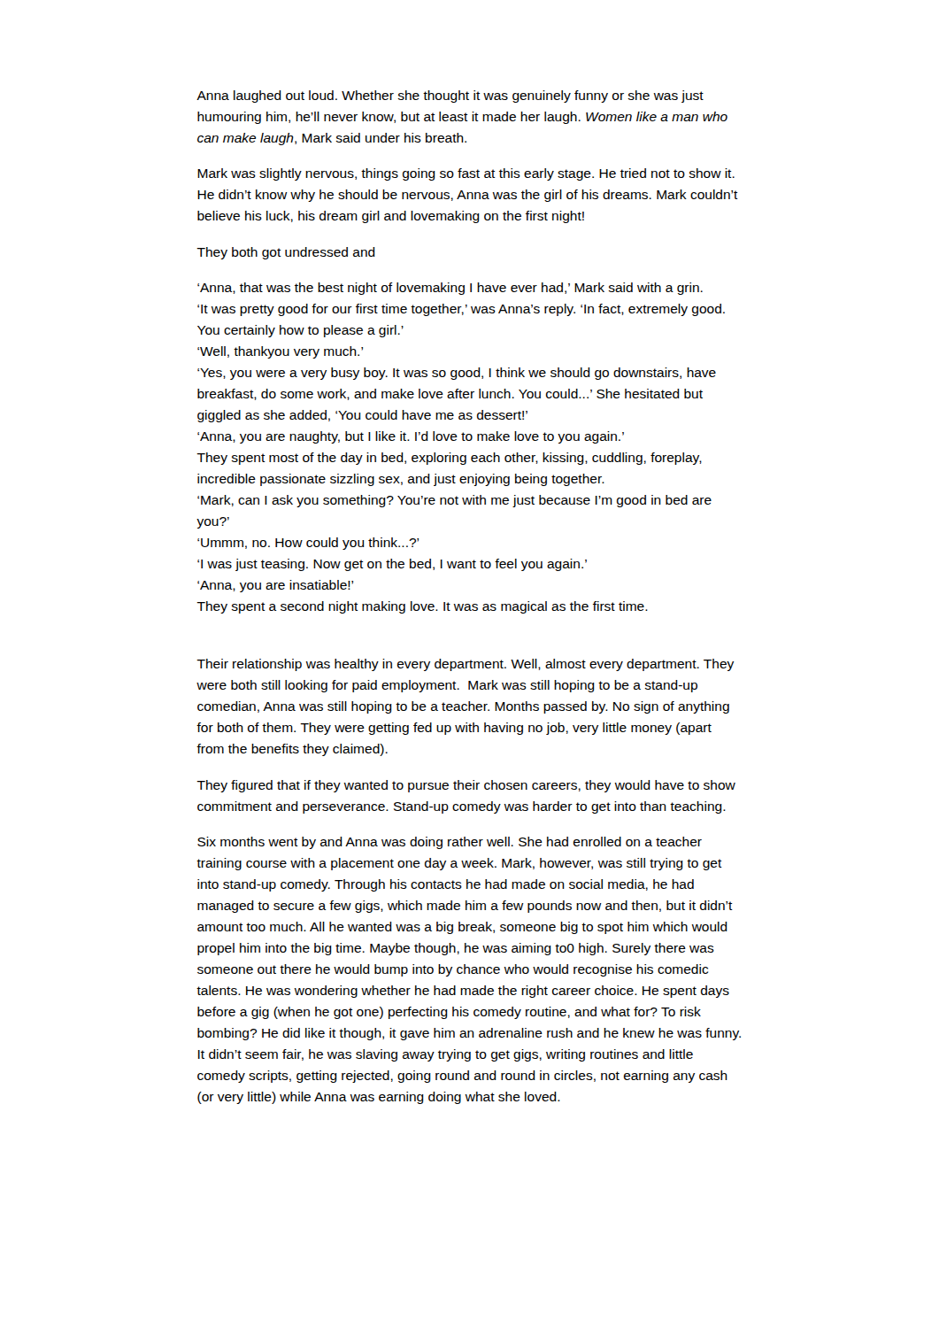Anna laughed out loud. Whether she thought it was genuinely funny or she was just humouring him, he’ll never know, but at least it made her laugh. Women like a man who can make laugh, Mark said under his breath.
Mark was slightly nervous, things going so fast at this early stage. He tried not to show it. He didn’t know why he should be nervous, Anna was the girl of his dreams. Mark couldn’t believe his luck, his dream girl and lovemaking on the first night!
They both got undressed and
‘Anna, that was the best night of lovemaking I have ever had,’ Mark said with a grin.
‘It was pretty good for our first time together,’ was Anna’s reply. ‘In fact, extremely good. You certainly how to please a girl.’
‘Well, thankyou very much.’
‘Yes, you were a very busy boy. It was so good, I think we should go downstairs, have breakfast, do some work, and make love after lunch. You could...’ She hesitated but giggled as she added, ‘You could have me as dessert!’
‘Anna, you are naughty, but I like it. I’d love to make love to you again.’
They spent most of the day in bed, exploring each other, kissing, cuddling, foreplay, incredible passionate sizzling sex, and just enjoying being together.
‘Mark, can I ask you something? You’re not with me just because I’m good in bed are you?’
‘Ummm, no. How could you think...?’
‘I was just teasing. Now get on the bed, I want to feel you again.’
‘Anna, you are insatiable!’
They spent a second night making love. It was as magical as the first time.
Their relationship was healthy in every department. Well, almost every department. They were both still looking for paid employment. Mark was still hoping to be a stand-up comedian, Anna was still hoping to be a teacher. Months passed by. No sign of anything for both of them. They were getting fed up with having no job, very little money (apart from the benefits they claimed).
They figured that if they wanted to pursue their chosen careers, they would have to show commitment and perseverance. Stand-up comedy was harder to get into than teaching.
Six months went by and Anna was doing rather well. She had enrolled on a teacher training course with a placement one day a week. Mark, however, was still trying to get into stand-up comedy. Through his contacts he had made on social media, he had managed to secure a few gigs, which made him a few pounds now and then, but it didn’t amount too much. All he wanted was a big break, someone big to spot him which would propel him into the big time. Maybe though, he was aiming to0 high. Surely there was someone out there he would bump into by chance who would recognise his comedic talents. He was wondering whether he had made the right career choice. He spent days before a gig (when he got one) perfecting his comedy routine, and what for? To risk bombing? He did like it though, it gave him an adrenaline rush and he knew he was funny. It didn’t seem fair, he was slaving away trying to get gigs, writing routines and little comedy scripts, getting rejected, going round and round in circles, not earning any cash (or very little) while Anna was earning doing what she loved.